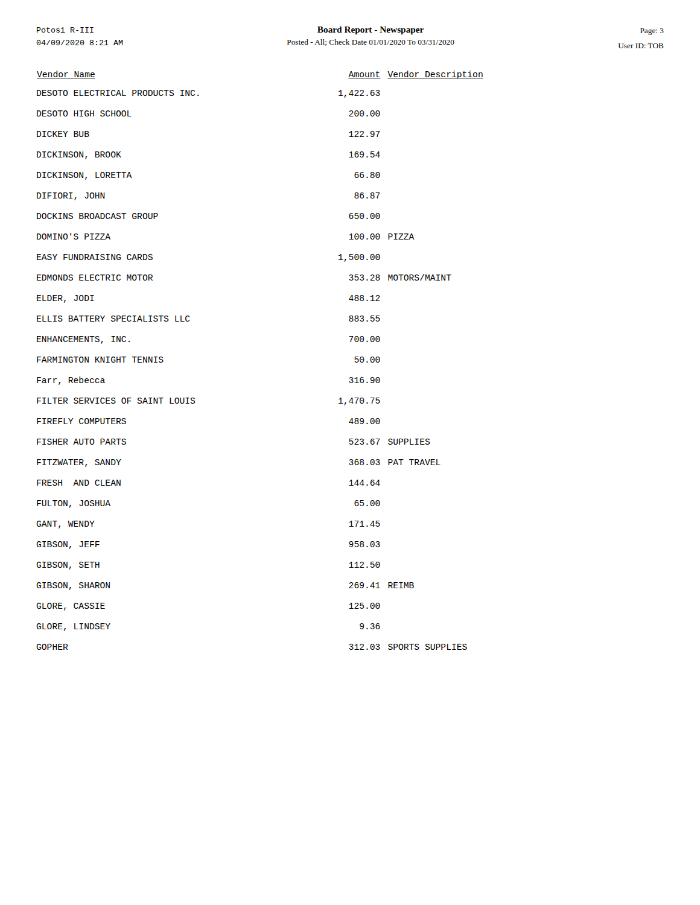Potosi R-III
04/09/2020 8:21 AM
Board Report - Newspaper
Posted - All; Check Date 01/01/2020 To 03/31/2020
Page: 3
User ID: TOB
| Vendor Name | Amount | Vendor Description |
| --- | --- | --- |
| DESOTO ELECTRICAL PRODUCTS INC. | 1,422.63 | |
| DESOTO HIGH SCHOOL | 200.00 | |
| DICKEY BUB | 122.97 | |
| DICKINSON, BROOK | 169.54 | |
| DICKINSON, LORETTA | 66.80 | |
| DIFIORI, JOHN | 86.87 | |
| DOCKINS BROADCAST GROUP | 650.00 | |
| DOMINO'S PIZZA | 100.00 | PIZZA |
| EASY FUNDRAISING CARDS | 1,500.00 | |
| EDMONDS ELECTRIC MOTOR | 353.28 | MOTORS/MAINT |
| ELDER, JODI | 488.12 | |
| ELLIS BATTERY SPECIALISTS LLC | 883.55 | |
| ENHANCEMENTS, INC. | 700.00 | |
| FARMINGTON KNIGHT TENNIS | 50.00 | |
| Farr, Rebecca | 316.90 | |
| FILTER SERVICES OF SAINT LOUIS | 1,470.75 | |
| FIREFLY COMPUTERS | 489.00 | |
| FISHER AUTO PARTS | 523.67 | SUPPLIES |
| FITZWATER, SANDY | 368.03 | PAT TRAVEL |
| FRESH AND CLEAN | 144.64 | |
| FULTON, JOSHUA | 65.00 | |
| GANT, WENDY | 171.45 | |
| GIBSON, JEFF | 958.03 | |
| GIBSON, SETH | 112.50 | |
| GIBSON, SHARON | 269.41 | REIMB |
| GLORE, CASSIE | 125.00 | |
| GLORE, LINDSEY | 9.36 | |
| GOPHER | 312.03 | SPORTS SUPPLIES |